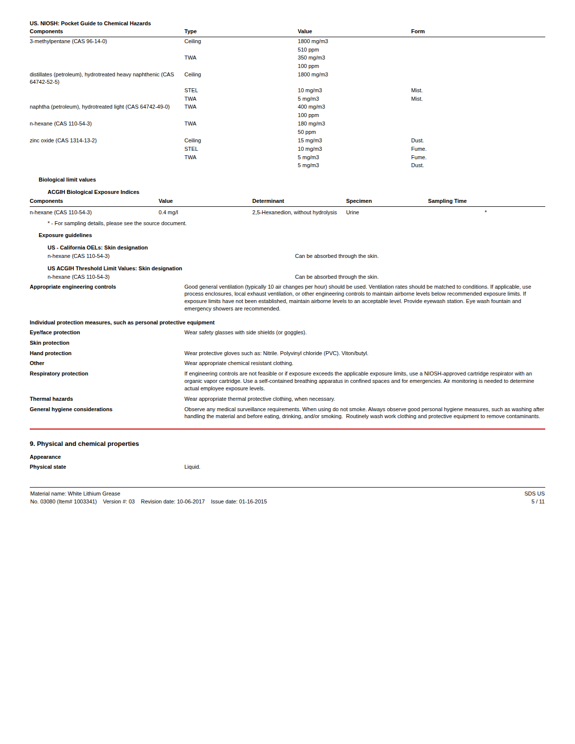US. NIOSH: Pocket Guide to Chemical Hazards
| Components | Type | Value | Form |
| --- | --- | --- | --- |
| 3-methylpentane (CAS 96-14-0) | Ceiling | 1800 mg/m3 | |
| | | 510 ppm | |
| | TWA | 350 mg/m3 | |
| | | 100 ppm | |
| distillates (petroleum), hydrotreated heavy naphthenic (CAS 64742-52-5) | Ceiling | 1800 mg/m3 | |
| | STEL | 10 mg/m3 | Mist. |
| | TWA | 5 mg/m3 | Mist. |
| naphtha (petroleum), hydrotreated light (CAS 64742-49-0) | TWA | 400 mg/m3 | |
| | | 100 ppm | |
| n-hexane (CAS 110-54-3) | TWA | 180 mg/m3 | |
| | | 50 ppm | |
| zinc oxide (CAS 1314-13-2) | Ceiling | 15 mg/m3 | Dust. |
| | STEL | 10 mg/m3 | Fume. |
| | TWA | 5 mg/m3 | Fume. |
| | | 5 mg/m3 | Dust. |
Biological limit values
ACGIH Biological Exposure Indices
| Components | Value | Determinant | Specimen | Sampling Time |
| --- | --- | --- | --- | --- |
| n-hexane (CAS 110-54-3) | 0.4 mg/l | 2,5-Hexanedion, without hydrolysis | Urine | * |
* - For sampling details, please see the source document.
Exposure guidelines
US - California OELs: Skin designation
n-hexane (CAS 110-54-3) Can be absorbed through the skin.
US ACGIH Threshold Limit Values: Skin designation
n-hexane (CAS 110-54-3) Can be absorbed through the skin.
| Appropriate engineering controls | Good general ventilation (typically 10 air changes per hour) should be used. Ventilation rates should be matched to conditions. If applicable, use process enclosures, local exhaust ventilation, or other engineering controls to maintain airborne levels below recommended exposure limits. If exposure limits have not been established, maintain airborne levels to an acceptable level. Provide eyewash station. Eye wash fountain and emergency showers are recommended. |
Individual protection measures, such as personal protective equipment
| Eye/face protection | Wear safety glasses with side shields (or goggles). |
| Skin protection | |
| Hand protection | Wear protective gloves such as: Nitrile. Polyvinyl chloride (PVC). Viton/butyl. |
| Other | Wear appropriate chemical resistant clothing. |
| Respiratory protection | If engineering controls are not feasible or if exposure exceeds the applicable exposure limits, use a NIOSH-approved cartridge respirator with an organic vapor cartridge. Use a self-contained breathing apparatus in confined spaces and for emergencies. Air monitoring is needed to determine actual employee exposure levels. |
| Thermal hazards | Wear appropriate thermal protective clothing, when necessary. |
| General hygiene considerations | Observe any medical surveillance requirements. When using do not smoke. Always observe good personal hygiene measures, such as washing after handling the material and before eating, drinking, and/or smoking. Routinely wash work clothing and protective equipment to remove contaminants. |
9. Physical and chemical properties
Appearance
| Physical state | Liquid. |
| Material name: White Lithium Grease | SDS US |
| No. 03080 (Item# 1003341) Version #: 03 Revision date: 10-06-2017 Issue date: 01-16-2015 | 5 / 11 |